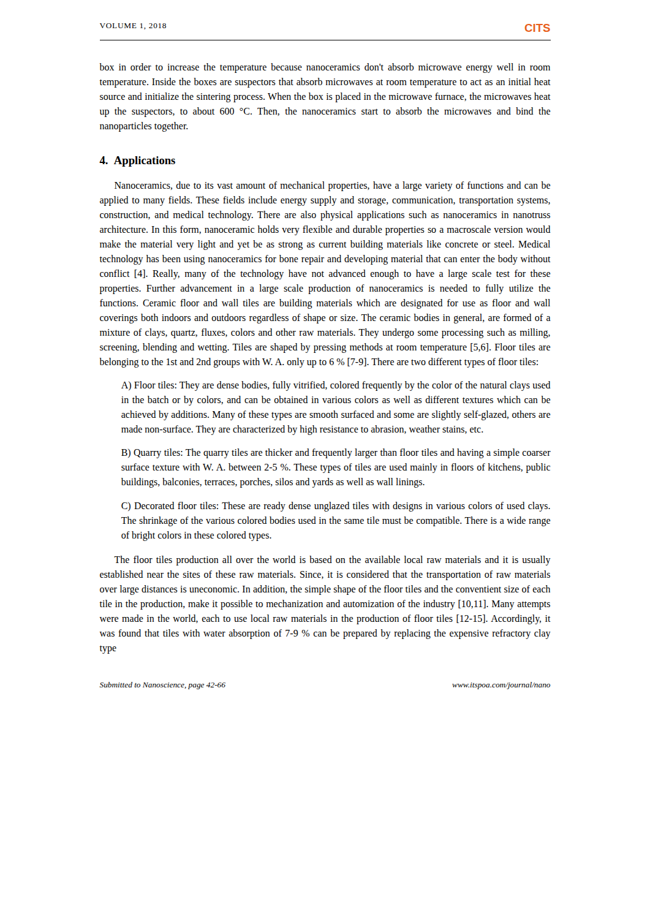VOLUME 1, 2018
CITS
box in order to increase the temperature because nanoceramics don't absorb microwave energy well in room temperature. Inside the boxes are suspectors that absorb microwaves at room temperature to act as an initial heat source and initialize the sintering process. When the box is placed in the microwave furnace, the microwaves heat up the suspectors, to about 600 °C. Then, the nanoceramics start to absorb the microwaves and bind the nanoparticles together.
4. Applications
Nanoceramics, due to its vast amount of mechanical properties, have a large variety of functions and can be applied to many fields. These fields include energy supply and storage, communication, transportation systems, construction, and medical technology. There are also physical applications such as nanoceramics in nanotruss architecture. In this form, nanoceramic holds very flexible and durable properties so a macroscale version would make the material very light and yet be as strong as current building materials like concrete or steel. Medical technology has been using nanoceramics for bone repair and developing material that can enter the body without conflict [4]. Really, many of the technology have not advanced enough to have a large scale test for these properties. Further advancement in a large scale production of nanoceramics is needed to fully utilize the functions. Ceramic floor and wall tiles are building materials which are designated for use as floor and wall coverings both indoors and outdoors regardless of shape or size. The ceramic bodies in general, are formed of a mixture of clays, quartz, fluxes, colors and other raw materials. They undergo some processing such as milling, screening, blending and wetting. Tiles are shaped by pressing methods at room temperature [5,6]. Floor tiles are belonging to the 1st and 2nd groups with W. A. only up to 6 % [7-9]. There are two different types of floor tiles:
A) Floor tiles: They are dense bodies, fully vitrified, colored frequently by the color of the natural clays used in the batch or by colors, and can be obtained in various colors as well as different textures which can be achieved by additions. Many of these types are smooth surfaced and some are slightly self-glazed, others are made non-surface. They are characterized by high resistance to abrasion, weather stains, etc.
B) Quarry tiles: The quarry tiles are thicker and frequently larger than floor tiles and having a simple coarser surface texture with W. A. between 2-5 %. These types of tiles are used mainly in floors of kitchens, public buildings, balconies, terraces, porches, silos and yards as well as wall linings.
C) Decorated floor tiles: These are ready dense unglazed tiles with designs in various colors of used clays. The shrinkage of the various colored bodies used in the same tile must be compatible. There is a wide range of bright colors in these colored types.
The floor tiles production all over the world is based on the available local raw materials and it is usually established near the sites of these raw materials. Since, it is considered that the transportation of raw materials over large distances is uneconomic. In addition, the simple shape of the floor tiles and the conventient size of each tile in the production, make it possible to mechanization and automization of the industry [10,11]. Many attempts were made in the world, each to use local raw materials in the production of floor tiles [12-15]. Accordingly, it was found that tiles with water absorption of 7-9 % can be prepared by replacing the expensive refractory clay type
Submitted to Nanoscience, page 42-66
www.itspoa.com/journal/nano